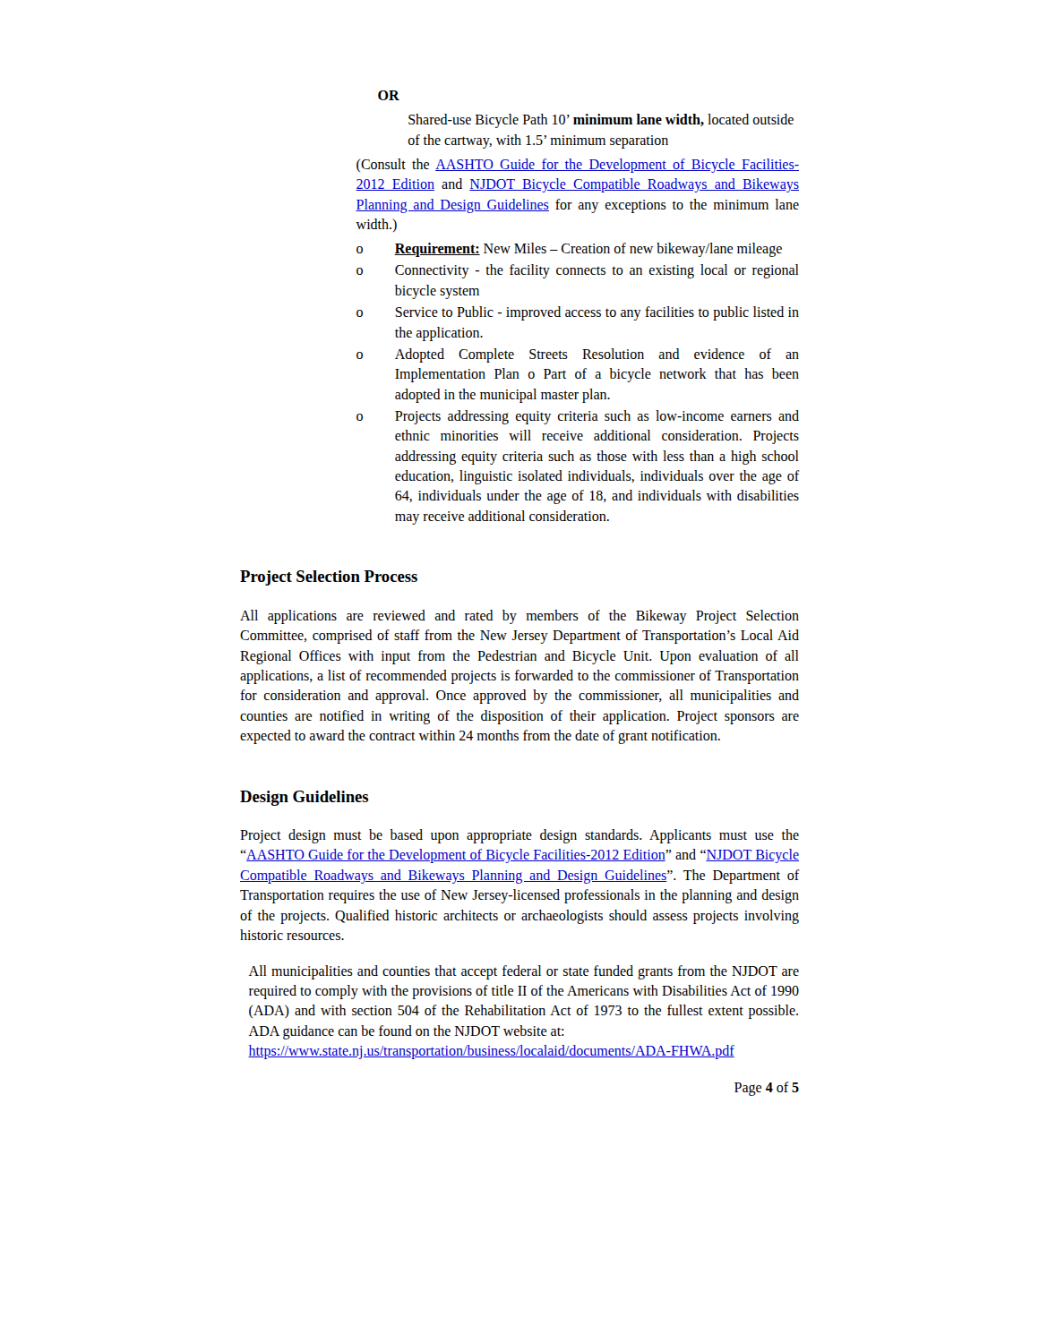OR
Shared-use Bicycle Path 10’ minimum lane width, located outside of the cartway, with 1.5’ minimum separation
(Consult the AASHTO Guide for the Development of Bicycle Facilities-2012 Edition and NJDOT Bicycle Compatible Roadways and Bikeways Planning and Design Guidelines for any exceptions to the minimum lane width.)
Requirement: New Miles – Creation of new bikeway/lane mileage
Connectivity - the facility connects to an existing local or regional bicycle system
Service to Public - improved access to any facilities to public listed in the application.
Adopted Complete Streets Resolution and evidence of an Implementation Plan o Part of a bicycle network that has been adopted in the municipal master plan.
Projects addressing equity criteria such as low-income earners and ethnic minorities will receive additional consideration. Projects addressing equity criteria such as those with less than a high school education, linguistic isolated individuals, individuals over the age of 64, individuals under the age of 18, and individuals with disabilities may receive additional consideration.
Project Selection Process
All applications are reviewed and rated by members of the Bikeway Project Selection Committee, comprised of staff from the New Jersey Department of Transportation’s Local Aid Regional Offices with input from the Pedestrian and Bicycle Unit. Upon evaluation of all applications, a list of recommended projects is forwarded to the commissioner of Transportation for consideration and approval. Once approved by the commissioner, all municipalities and counties are notified in writing of the disposition of their application. Project sponsors are expected to award the contract within 24 months from the date of grant notification.
Design Guidelines
Project design must be based upon appropriate design standards. Applicants must use the “AASHTO Guide for the Development of Bicycle Facilities-2012 Edition” and “NJDOT Bicycle Compatible Roadways and Bikeways Planning and Design Guidelines”. The Department of Transportation requires the use of New Jersey-licensed professionals in the planning and design of the projects. Qualified historic architects or archaeologists should assess projects involving historic resources.
All municipalities and counties that accept federal or state funded grants from the NJDOT are required to comply with the provisions of title II of the Americans with Disabilities Act of 1990 (ADA) and with section 504 of the Rehabilitation Act of 1973 to the fullest extent possible. ADA guidance can be found on the NJDOT website at:
https://www.state.nj.us/transportation/business/localaid/documents/ADA-FHWA.pdf
Page 4 of 5